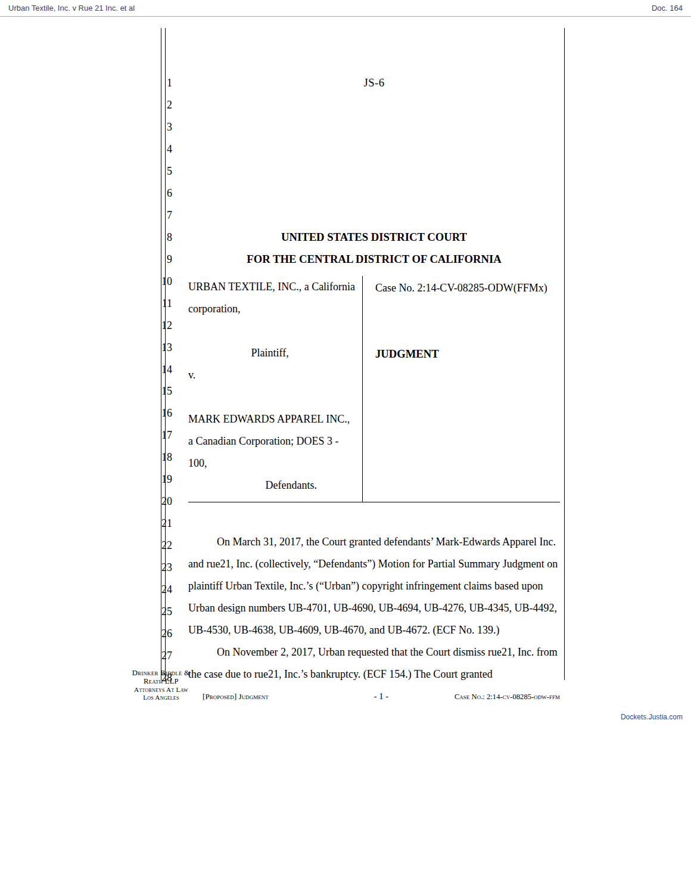Urban Textile, Inc. v Rue 21 Inc. et al Doc. 164
1
2
3
4
5
6
7
8
9
10
11
12
13
14
15
16
17
18
19
20
21
22
23
24
25
26
27
28
JS-6
UNITED STATES DISTRICT COURT FOR THE CENTRAL DISTRICT OF CALIFORNIA
URBAN TEXTILE, INC., a California corporation,
Plaintiff,
v.
MARK EDWARDS APPAREL INC., a Canadian Corporation; DOES 3 - 100,
Defendants.
Case No. 2:14-CV-08285-ODW(FFMx)
JUDGMENT
On March 31, 2017, the Court granted defendants’ Mark-Edwards Apparel Inc. and rue21, Inc. (collectively, “Defendants”) Motion for Partial Summary Judgment on plaintiff Urban Textile, Inc.’s (“Urban”) copyright infringement claims based upon Urban design numbers UB-4701, UB-4690, UB-4694, UB-4276, UB-4345, UB-4492, UB-4530, UB-4638, UB-4609, UB-4670, and UB-4672. (ECF No. 139.)
On November 2, 2017, Urban requested that the Court dismiss rue21, Inc. from the case due to rue21, Inc.’s bankruptcy. (ECF 154.) The Court granted
Drinker Biddle &
Reath LLP
Attorneys At Law
Los Angeles
[Proposed] Judgment
- 1 -
Case No.: 2:14-cv-08285-odw-ffm
Dockets.Justia.com